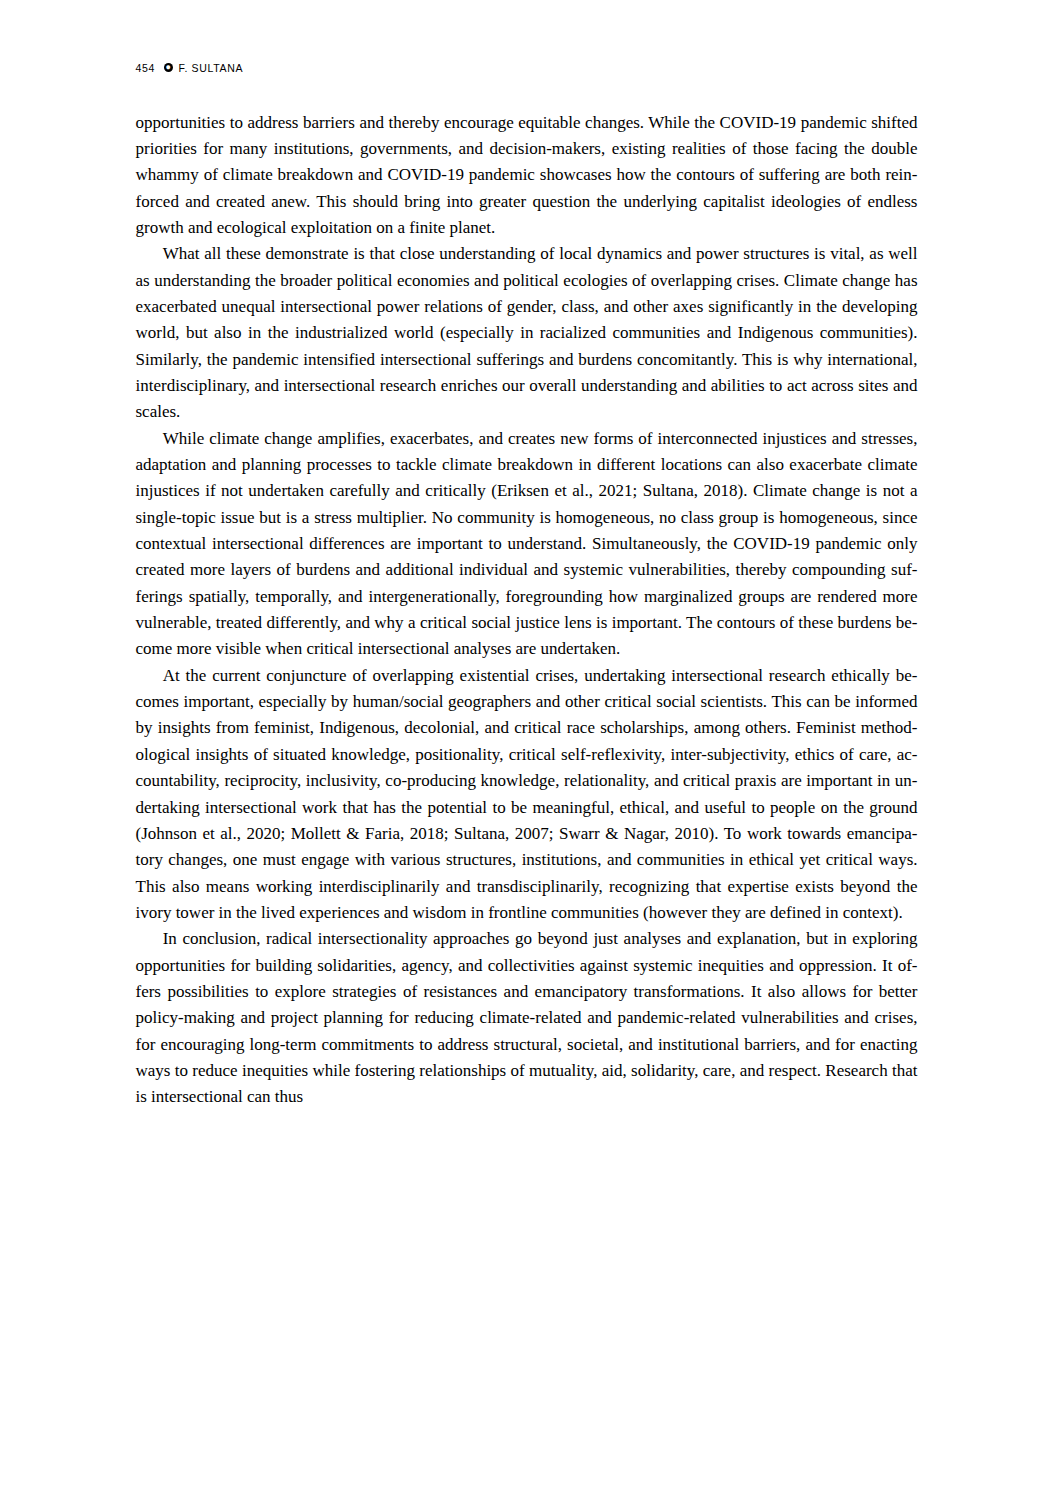454 ● F. Sultana
opportunities to address barriers and thereby encourage equitable changes. While the COVID-19 pandemic shifted priorities for many institutions, governments, and decision-makers, existing realities of those facing the double whammy of climate breakdown and COVID-19 pandemic showcases how the contours of suffering are both reinforced and created anew. This should bring into greater question the underlying capitalist ideologies of endless growth and ecological exploitation on a finite planet.
What all these demonstrate is that close understanding of local dynamics and power structures is vital, as well as understanding the broader political economies and political ecologies of overlapping crises. Climate change has exacerbated unequal intersectional power relations of gender, class, and other axes significantly in the developing world, but also in the industrialized world (especially in racialized communities and Indigenous communities). Similarly, the pandemic intensified intersectional sufferings and burdens concomitantly. This is why international, interdisciplinary, and intersectional research enriches our overall understanding and abilities to act across sites and scales.
While climate change amplifies, exacerbates, and creates new forms of interconnected injustices and stresses, adaptation and planning processes to tackle climate breakdown in different locations can also exacerbate climate injustices if not undertaken carefully and critically (Eriksen et al., 2021; Sultana, 2018). Climate change is not a single-topic issue but is a stress multiplier. No community is homogeneous, no class group is homogeneous, since contextual intersectional differences are important to understand. Simultaneously, the COVID-19 pandemic only created more layers of burdens and additional individual and systemic vulnerabilities, thereby compounding sufferings spatially, temporally, and intergenerationally, foregrounding how marginalized groups are rendered more vulnerable, treated differently, and why a critical social justice lens is important. The contours of these burdens become more visible when critical intersectional analyses are undertaken.
At the current conjuncture of overlapping existential crises, undertaking intersectional research ethically becomes important, especially by human/social geographers and other critical social scientists. This can be informed by insights from feminist, Indigenous, decolonial, and critical race scholarships, among others. Feminist methodological insights of situated knowledge, positionality, critical self-reflexivity, inter-subjectivity, ethics of care, accountability, reciprocity, inclusivity, co-producing knowledge, relationality, and critical praxis are important in undertaking intersectional work that has the potential to be meaningful, ethical, and useful to people on the ground (Johnson et al., 2020; Mollett & Faria, 2018; Sultana, 2007; Swarr & Nagar, 2010). To work towards emancipatory changes, one must engage with various structures, institutions, and communities in ethical yet critical ways. This also means working interdisciplinarily and transdisciplinarily, recognizing that expertise exists beyond the ivory tower in the lived experiences and wisdom in frontline communities (however they are defined in context).
In conclusion, radical intersectionality approaches go beyond just analyses and explanation, but in exploring opportunities for building solidarities, agency, and collectivities against systemic inequities and oppression. It offers possibilities to explore strategies of resistances and emancipatory transformations. It also allows for better policy-making and project planning for reducing climate-related and pandemic-related vulnerabilities and crises, for encouraging long-term commitments to address structural, societal, and institutional barriers, and for enacting ways to reduce inequities while fostering relationships of mutuality, aid, solidarity, care, and respect. Research that is intersectional can thus